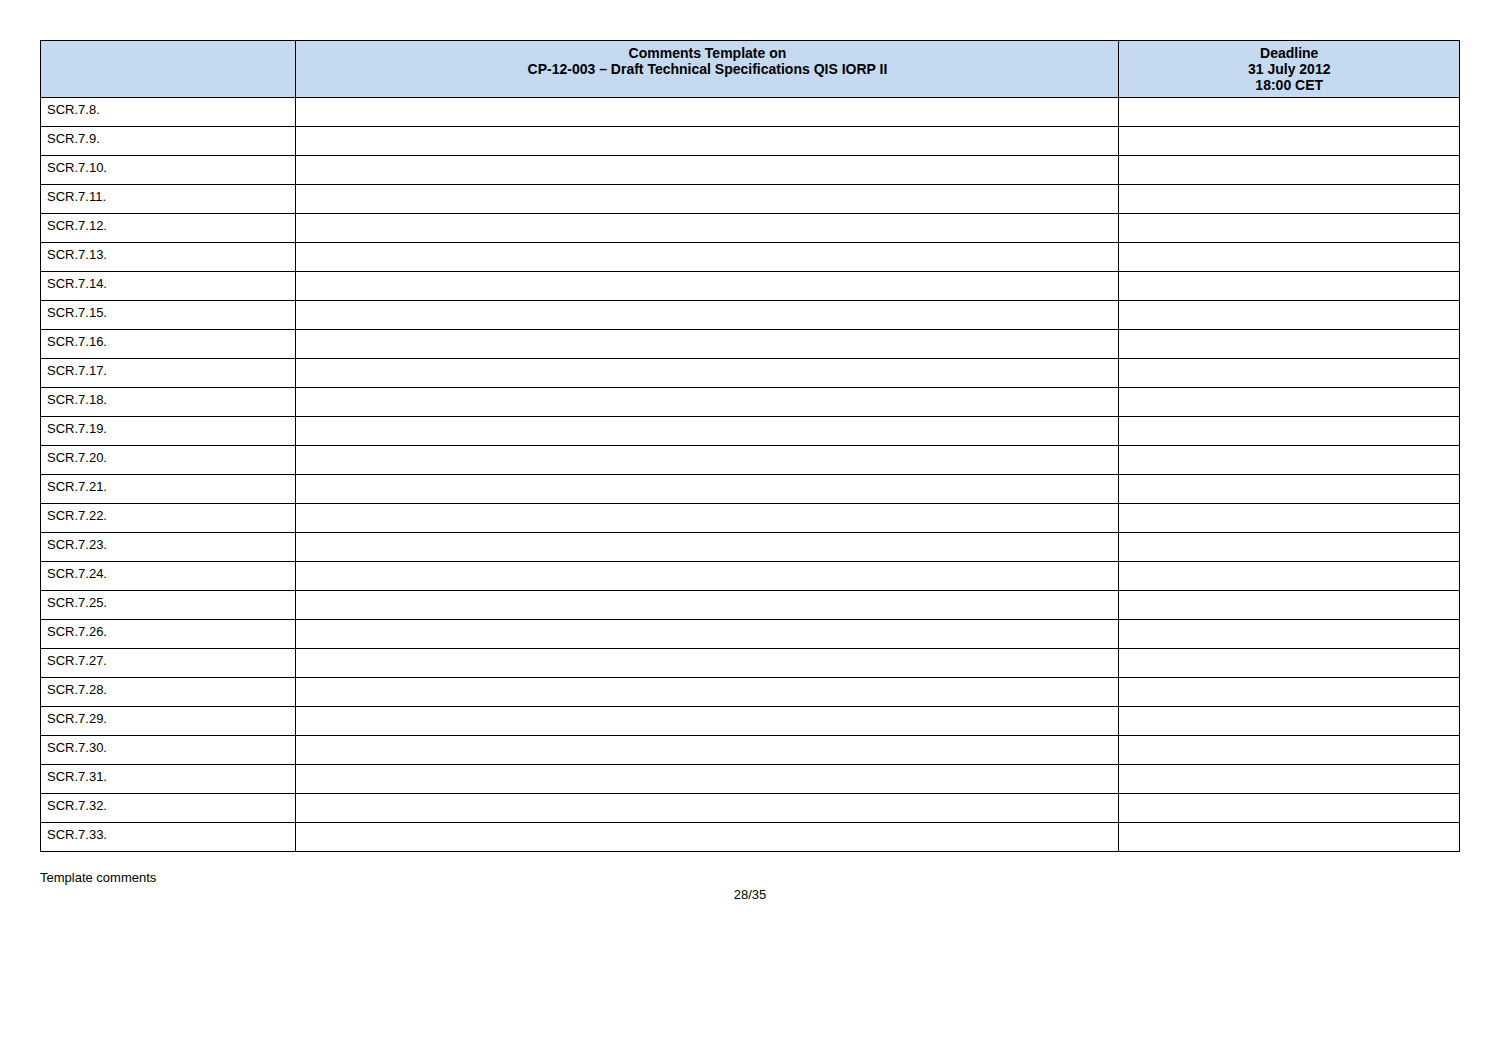| | Comments Template on CP-12-003 – Draft Technical Specifications QIS IORP II | Deadline 31 July 2012 18:00 CET |
| --- | --- | --- |
| SCR.7.8. | | |
| SCR.7.9. | | |
| SCR.7.10. | | |
| SCR.7.11. | | |
| SCR.7.12. | | |
| SCR.7.13. | | |
| SCR.7.14. | | |
| SCR.7.15. | | |
| SCR.7.16. | | |
| SCR.7.17. | | |
| SCR.7.18. | | |
| SCR.7.19. | | |
| SCR.7.20. | | |
| SCR.7.21. | | |
| SCR.7.22. | | |
| SCR.7.23. | | |
| SCR.7.24. | | |
| SCR.7.25. | | |
| SCR.7.26. | | |
| SCR.7.27. | | |
| SCR.7.28. | | |
| SCR.7.29. | | |
| SCR.7.30. | | |
| SCR.7.31. | | |
| SCR.7.32. | | |
| SCR.7.33. | | |
Template comments
28/35